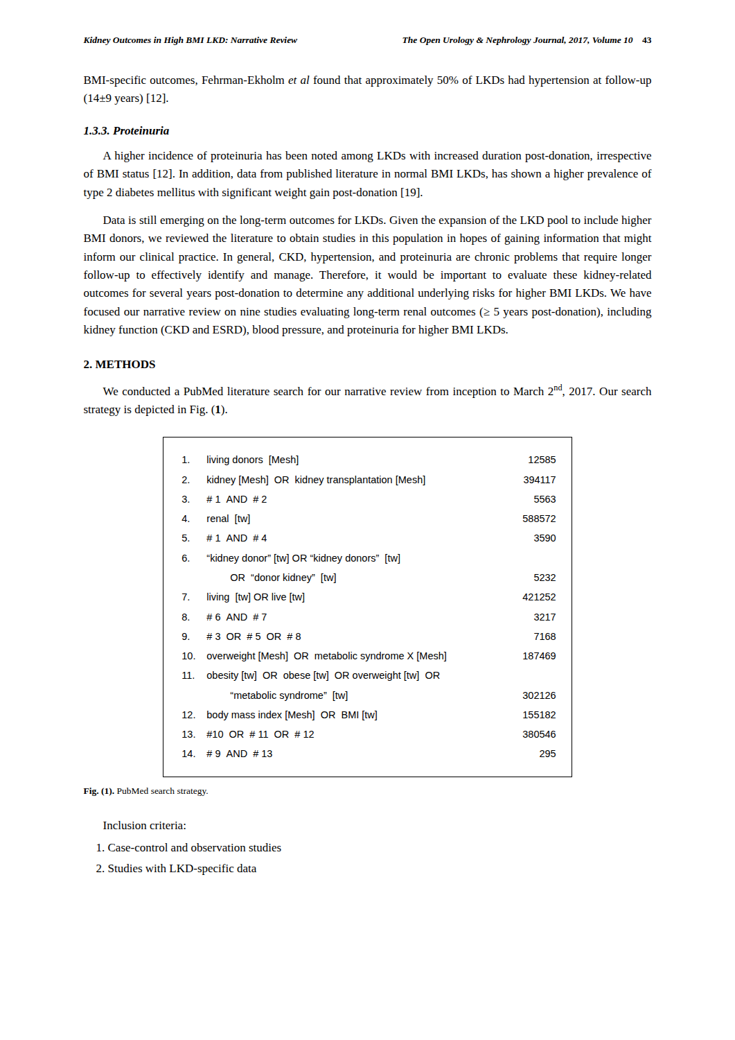Kidney Outcomes in High BMI LKD: Narrative Review The Open Urology & Nephrology Journal, 2017, Volume 10 43
BMI-specific outcomes, Fehrman-Ekholm et al found that approximately 50% of LKDs had hypertension at follow-up (14±9 years) [12].
1.3.3. Proteinuria
A higher incidence of proteinuria has been noted among LKDs with increased duration post-donation, irrespective of BMI status [12]. In addition, data from published literature in normal BMI LKDs, has shown a higher prevalence of type 2 diabetes mellitus with significant weight gain post-donation [19].
Data is still emerging on the long-term outcomes for LKDs. Given the expansion of the LKD pool to include higher BMI donors, we reviewed the literature to obtain studies in this population in hopes of gaining information that might inform our clinical practice. In general, CKD, hypertension, and proteinuria are chronic problems that require longer follow-up to effectively identify and manage. Therefore, it would be important to evaluate these kidney-related outcomes for several years post-donation to determine any additional underlying risks for higher BMI LKDs. We have focused our narrative review on nine studies evaluating long-term renal outcomes (≥ 5 years post-donation), including kidney function (CKD and ESRD), blood pressure, and proteinuria for higher BMI LKDs.
2. Methods
We conducted a PubMed literature search for our narrative review from inception to March 2nd, 2017. Our search strategy is depicted in Fig. (1).
| 1. | living donors [Mesh] | 12585 |
| 2. | kidney [Mesh] OR kidney transplantation [Mesh] | 394117 |
| 3. | # 1 AND # 2 | 5563 |
| 4. | renal [tw] | 588572 |
| 5. | # 1 AND # 4 | 3590 |
| 6. | “kidney donor” [tw] OR “kidney donors” [tw] | |
| | OR “donor kidney” [tw] | 5232 |
| 7. | living [tw] OR live [tw] | 421252 |
| 8. | # 6 AND # 7 | 3217 |
| 9. | # 3 OR # 5 OR # 8 | 7168 |
| 10. | overweight [Mesh] OR metabolic syndrome X [Mesh] | 187469 |
| 11. | obesity [tw] OR obese [tw] OR overweight [tw] OR | |
| | “metabolic syndrome” [tw] | 302126 |
| 12. | body mass index [Mesh] OR BMI [tw] | 155182 |
| 13. | #10 OR # 11 OR # 12 | 380546 |
| 14. | # 9 AND # 13 | 295 |
Fig. (1). PubMed search strategy.
Inclusion criteria:
1. Case-control and observation studies
2. Studies with LKD-specific data